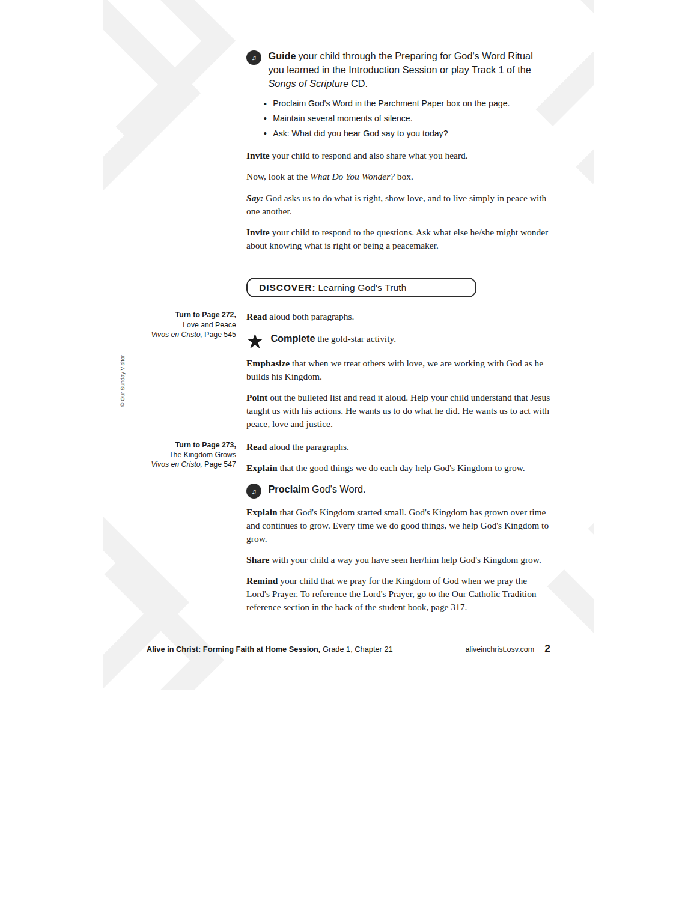© Our Sunday Visitor
♫
Guide your child through the Preparing for God's Word Ritual you learned in the Introduction Session or play Track 1 of the Songs of Scripture CD.
Proclaim God's Word in the Parchment Paper box on the page.
Maintain several moments of silence.
Ask: What did you hear God say to you today?
Invite your child to respond and also share what you heard.
Now, look at the What Do You Wonder? box.
Say: God asks us to do what is right, show love, and to live simply in peace with one another.
Invite your child to respond to the questions. Ask what else he/she might wonder about knowing what is right or being a peacemaker.
DISCOVER: Learning God's Truth
Turn to Page 272,
Love and Peace
Vivos en Cristo, Page 545
Read aloud both paragraphs.
Complete the gold-star activity.
Emphasize that when we treat others with love, we are working with God as he builds his Kingdom.
Point out the bulleted list and read it aloud. Help your child understand that Jesus taught us with his actions. He wants us to do what he did. He wants us to act with peace, love and justice.
Turn to Page 273,
The Kingdom Grows
Vivos en Cristo, Page 547
Read aloud the paragraphs.
Explain that the good things we do each day help God's Kingdom to grow.
♫
Proclaim God's Word.
Explain that God's Kingdom started small. God's Kingdom has grown over time and continues to grow. Every time we do good things, we help God's Kingdom to grow.
Share with your child a way you have seen her/him help God's Kingdom grow.
Remind your child that we pray for the Kingdom of God when we pray the Lord's Prayer. To reference the Lord's Prayer, go to the Our Catholic Tradition reference section in the back of the student book, page 317.
Alive in Christ: Forming Faith at Home Session, Grade 1, Chapter 21
aliveinchrist.osv.com 2